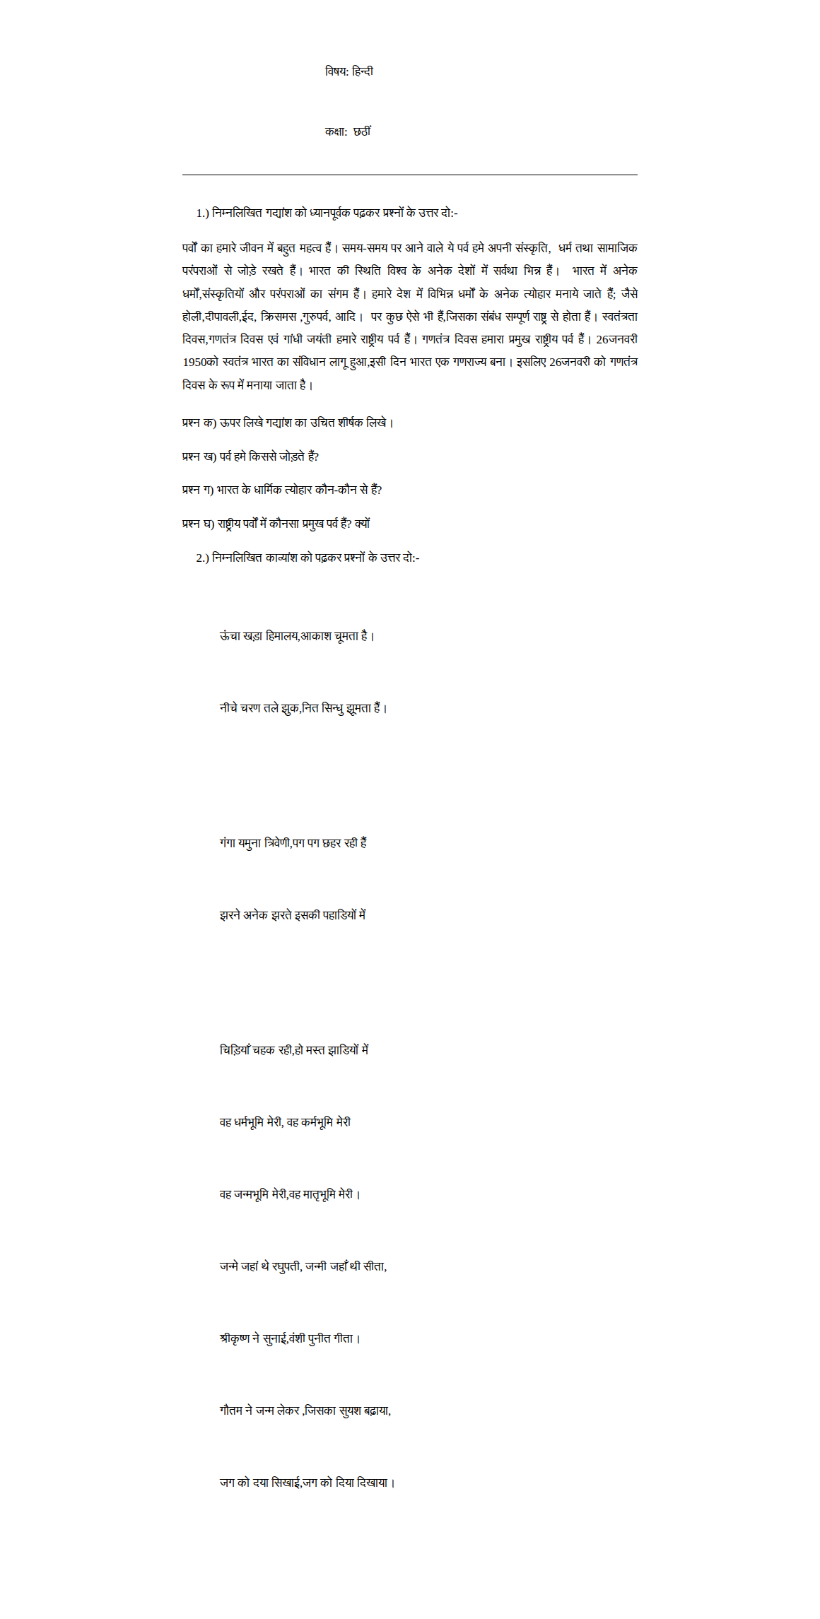विषय: हिन्दी
कक्षा: छठीं
निम्नलिखित गद्यांश को ध्यानपूर्वक पढ़कर प्रश्नों के उत्तर दो:-
पर्वों का हमारे जीवन में बहुत महत्व हैं। समय-समय पर आने वाले ये पर्व हमे अपनी संस्कृति, धर्म तथा सामाजिक परंपराओं से जोड़े रखते हैं। भारत की स्थिति विश्व के अनेक देशों में सर्वथा भिन्न हैं। भारत में अनेक धर्मों,संस्कृतियों और परंपराओं का संगम हैं। हमारे देश में विभिन्न धर्मों के अनेक त्योहार मनाये जाते हैं; जैसे होली,दीपावली,ईद, क्रिसमस ,गुरुपर्व, आदि। पर कुछ ऐसे भी हैं,जिसका संबंध सम्पूर्ण राष्ट्र से होता हैं। स्वतंत्रता दिवस,गणतंत्र दिवस एवं गांधी जयंती हमारे राष्ट्रीय पर्व हैं। गणतंत्र दिवस हमारा प्रमुख राष्ट्रीय पर्व हैं। 26जनवरी 1950को स्वतंत्र भारत का संविधान लागू हुआ,इसी दिन भारत एक गणराज्य बना। इसलिए 26जनवरी को गणतंत्र दिवस के रूप में मनाया जाता है।
प्रश्न क) ऊपर लिखे गद्यांश का उचित शीर्षक लिखे।
प्रश्न ख) पर्व हमे किससे जोड़ते हैं?
प्रश्न ग) भारत के धार्मिक त्योहार कौन-कौन से हैं?
प्रश्न घ) राष्ट्रीय पर्वों में कौनसा प्रमुख पर्व हैं? क्यों
निम्नलिखित काव्यांश को पढ़कर प्रश्नों के उत्तर दो:-
ऊंचा खड़ा हिमालय,आकाश चूमता है।
नीचे चरण तले झुक,नित सिन्धु झूमता हैं।
गंगा यमुना त्रिवेणी,पग पग छहर रही हैं
झरने अनेक झरते इसकी पहाडियों में
चिड़ियाँ चहक रही,हो मस्त झाडियों में
वह धर्मभूमि मेरी, वह कर्मभूमि मेरी
वह जन्मभूमि मेरी,वह मातृभूमि मेरी।
जन्मे जहां थे रघुपती, जन्मी जहाँ थी सीता,
श्रीकृष्ण ने सुनाई,वंशी पुनीत गीता।
गौतम ने जन्म लेकर ,जिसका सुयश बढ़ाया,
जग को दया सिखाई,जग को दिया दिखाया।